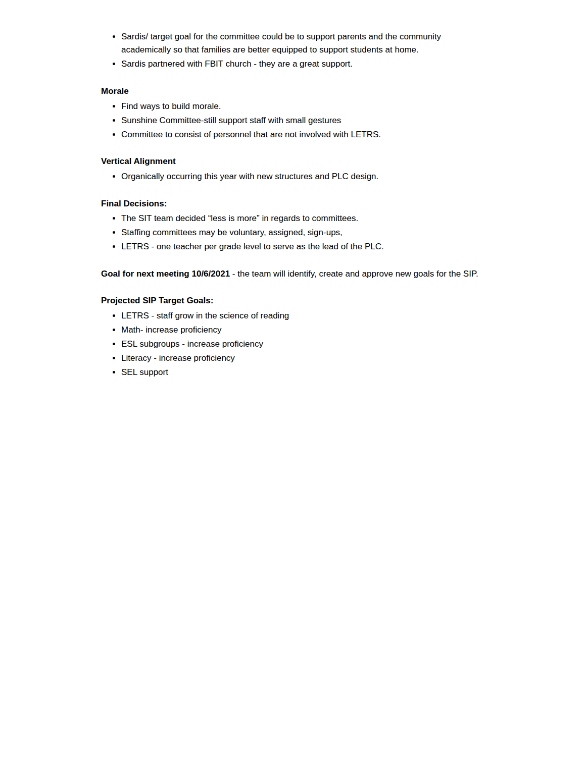Sardis/ target goal for the committee could be to support parents and the community academically so that families are better equipped to support students at home.
Sardis partnered with FBIT church - they are a great support.
Morale
Find ways to build morale.
Sunshine Committee-still support staff with small gestures
Committee to consist of personnel that are not involved with LETRS.
Vertical Alignment
Organically occurring this year with new structures and PLC design.
Final Decisions:
The SIT team decided “less is more” in regards to committees.
Staffing committees may be voluntary, assigned, sign-ups,
LETRS - one teacher per grade level to serve as the lead of the PLC.
Goal for next meeting 10/6/2021 - the team will identify, create and approve new goals for the SIP.
Projected SIP Target Goals:
LETRS - staff grow in the science of reading
Math- increase proficiency
ESL subgroups - increase proficiency
Literacy - increase proficiency
SEL support